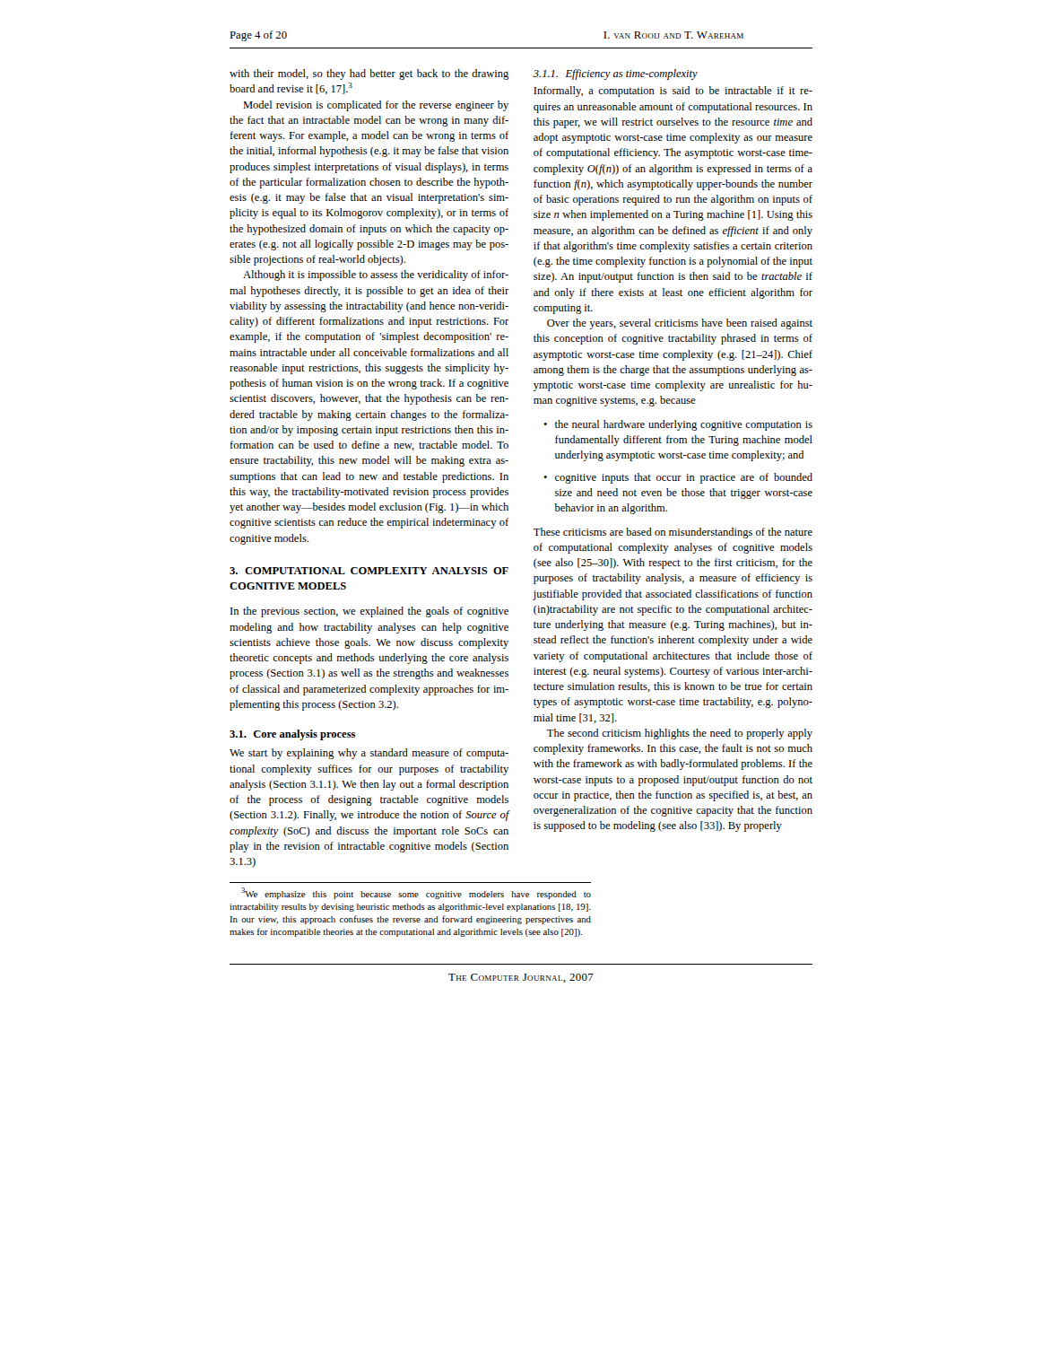Page 4 of 20
I. van Rooij and T. Wareham
with their model, so they had better get back to the drawing board and revise it [6, 17].3
Model revision is complicated for the reverse engineer by the fact that an intractable model can be wrong in many different ways. For example, a model can be wrong in terms of the initial, informal hypothesis (e.g. it may be false that vision produces simplest interpretations of visual displays), in terms of the particular formalization chosen to describe the hypothesis (e.g. it may be false that an visual interpretation's simplicity is equal to its Kolmogorov complexity), or in terms of the hypothesized domain of inputs on which the capacity operates (e.g. not all logically possible 2-D images may be possible projections of real-world objects).
Although it is impossible to assess the veridicality of informal hypotheses directly, it is possible to get an idea of their viability by assessing the intractability (and hence non-veridicality) of different formalizations and input restrictions. For example, if the computation of 'simplest decomposition' remains intractable under all conceivable formalizations and all reasonable input restrictions, this suggests the simplicity hypothesis of human vision is on the wrong track. If a cognitive scientist discovers, however, that the hypothesis can be rendered tractable by making certain changes to the formalization and/or by imposing certain input restrictions then this information can be used to define a new, tractable model. To ensure tractability, this new model will be making extra assumptions that can lead to new and testable predictions. In this way, the tractability-motivated revision process provides yet another way—besides model exclusion (Fig. 1)—in which cognitive scientists can reduce the empirical indeterminacy of cognitive models.
3. Computational complexity analysis of cognitive models
In the previous section, we explained the goals of cognitive modeling and how tractability analyses can help cognitive scientists achieve those goals. We now discuss complexity theoretic concepts and methods underlying the core analysis process (Section 3.1) as well as the strengths and weaknesses of classical and parameterized complexity approaches for implementing this process (Section 3.2).
3.1. Core analysis process
We start by explaining why a standard measure of computational complexity suffices for our purposes of tractability analysis (Section 3.1.1). We then lay out a formal description of the process of designing tractable cognitive models (Section 3.1.2). Finally, we introduce the notion of Source of complexity (SoC) and discuss the important role SoCs can play in the revision of intractable cognitive models (Section 3.1.3)
3.1.1. Efficiency as time-complexity
Informally, a computation is said to be intractable if it requires an unreasonable amount of computational resources. In this paper, we will restrict ourselves to the resource time and adopt asymptotic worst-case time complexity as our measure of computational efficiency. The asymptotic worst-case time-complexity O(f(n)) of an algorithm is expressed in terms of a function f(n), which asymptotically upper-bounds the number of basic operations required to run the algorithm on inputs of size n when implemented on a Turing machine [1]. Using this measure, an algorithm can be defined as efficient if and only if that algorithm's time complexity satisfies a certain criterion (e.g. the time complexity function is a polynomial of the input size). An input/output function is then said to be tractable if and only if there exists at least one efficient algorithm for computing it.
Over the years, several criticisms have been raised against this conception of cognitive tractability phrased in terms of asymptotic worst-case time complexity (e.g. [21–24]). Chief among them is the charge that the assumptions underlying asymptotic worst-case time complexity are unrealistic for human cognitive systems, e.g. because
the neural hardware underlying cognitive computation is fundamentally different from the Turing machine model underlying asymptotic worst-case time complexity; and
cognitive inputs that occur in practice are of bounded size and need not even be those that trigger worst-case behavior in an algorithm.
These criticisms are based on misunderstandings of the nature of computational complexity analyses of cognitive models (see also [25–30]). With respect to the first criticism, for the purposes of tractability analysis, a measure of efficiency is justifiable provided that associated classifications of function (in)tractability are not specific to the computational architecture underlying that measure (e.g. Turing machines), but instead reflect the function's inherent complexity under a wide variety of computational architectures that include those of interest (e.g. neural systems). Courtesy of various inter-architecture simulation results, this is known to be true for certain types of asymptotic worst-case time tractability, e.g. polynomial time [31, 32].
The second criticism highlights the need to properly apply complexity frameworks. In this case, the fault is not so much with the framework as with badly-formulated problems. If the worst-case inputs to a proposed input/output function do not occur in practice, then the function as specified is, at best, an overgeneralization of the cognitive capacity that the function is supposed to be modeling (see also [33]). By properly
3We emphasize this point because some cognitive modelers have responded to intractability results by devising heuristic methods as algorithmic-level explanations [18, 19]. In our view, this approach confuses the reverse and forward engineering perspectives and makes for incompatible theories at the computational and algorithmic levels (see also [20]).
The Computer Journal, 2007